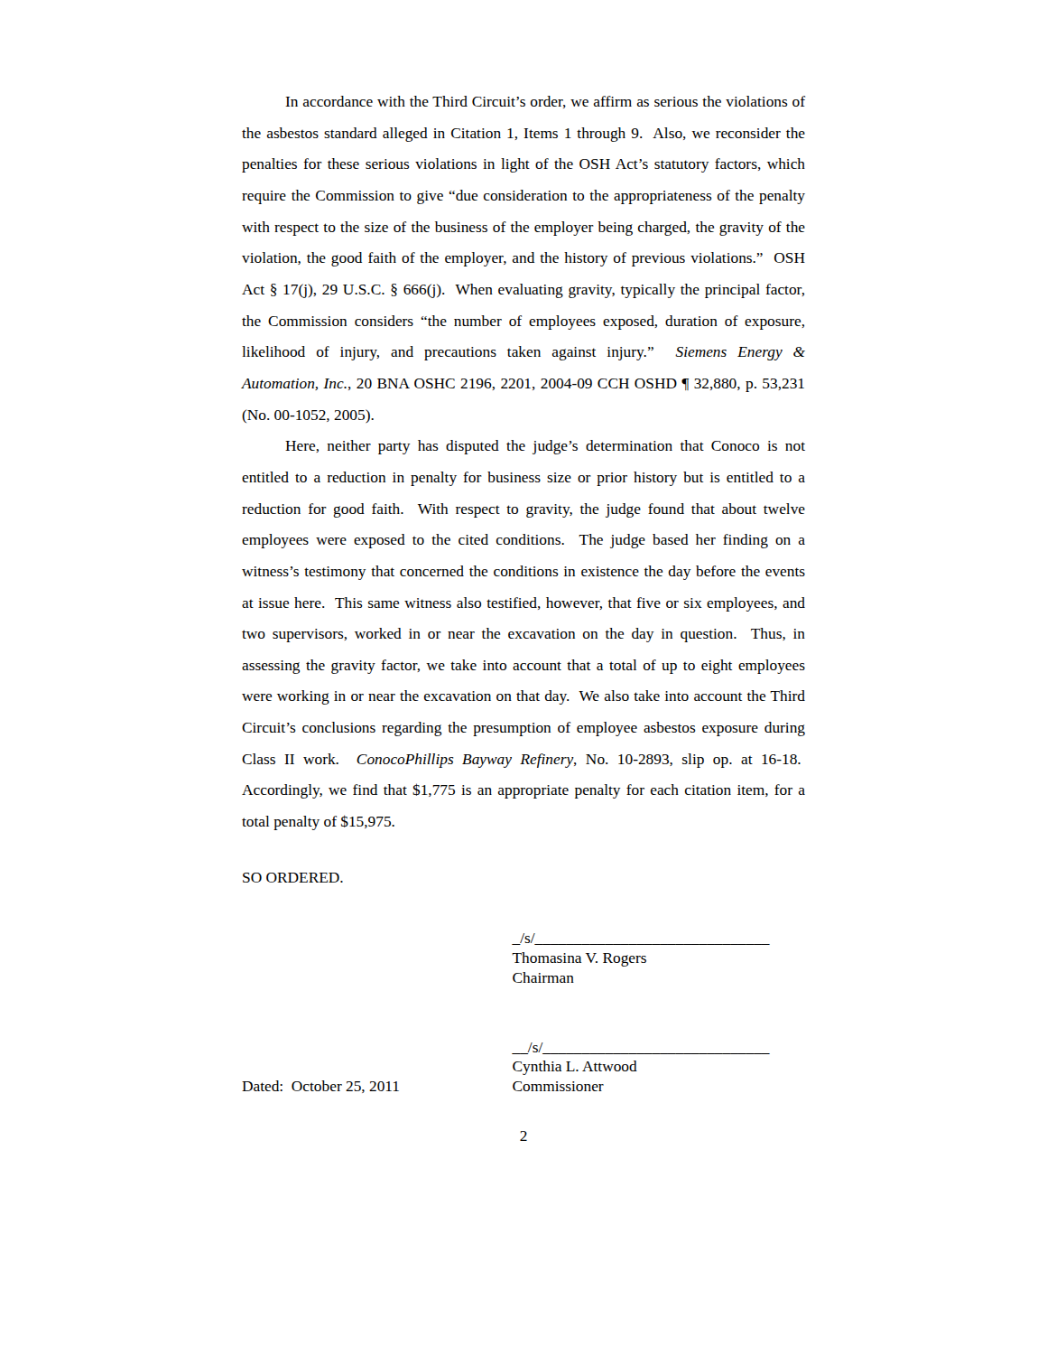In accordance with the Third Circuit’s order, we affirm as serious the violations of the asbestos standard alleged in Citation 1, Items 1 through 9. Also, we reconsider the penalties for these serious violations in light of the OSH Act’s statutory factors, which require the Commission to give “due consideration to the appropriateness of the penalty with respect to the size of the business of the employer being charged, the gravity of the violation, the good faith of the employer, and the history of previous violations.” OSH Act § 17(j), 29 U.S.C. § 666(j). When evaluating gravity, typically the principal factor, the Commission considers “the number of employees exposed, duration of exposure, likelihood of injury, and precautions taken against injury.” Siemens Energy & Automation, Inc., 20 BNA OSHC 2196, 2201, 2004-09 CCH OSHD ¶ 32,880, p. 53,231 (No. 00-1052, 2005).
Here, neither party has disputed the judge’s determination that Conoco is not entitled to a reduction in penalty for business size or prior history but is entitled to a reduction for good faith. With respect to gravity, the judge found that about twelve employees were exposed to the cited conditions. The judge based her finding on a witness’s testimony that concerned the conditions in existence the day before the events at issue here. This same witness also testified, however, that five or six employees, and two supervisors, worked in or near the excavation on the day in question. Thus, in assessing the gravity factor, we take into account that a total of up to eight employees were working in or near the excavation on that day. We also take into account the Third Circuit’s conclusions regarding the presumption of employee asbestos exposure during Class II work. ConocoPhillips Bayway Refinery, No. 10-2893, slip op. at 16-18. Accordingly, we find that $1,775 is an appropriate penalty for each citation item, for a total penalty of $15,975.
SO ORDERED.
| | _/s/______________________________ Thomasina V. Rogers Chairman |
| | __/s/_____________________________ Cynthia L. Attwood |
| Dated: October 25, 2011 | Commissioner |
2